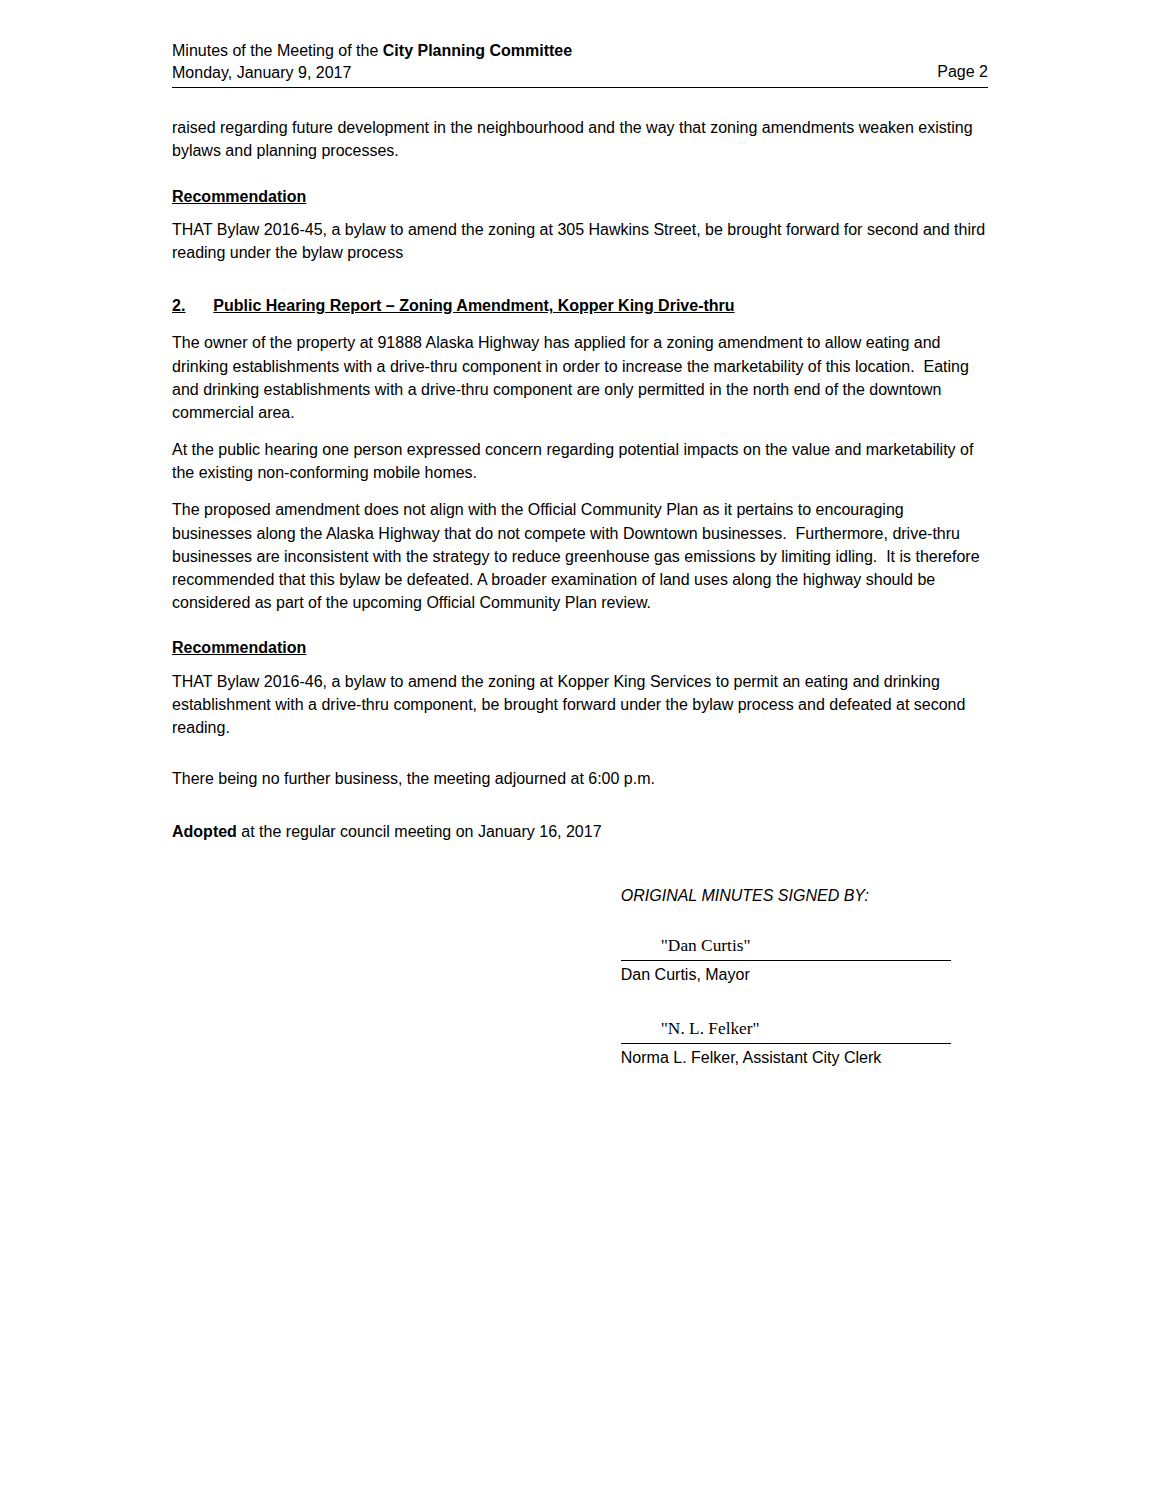Minutes of the Meeting of the City Planning Committee
Monday, January 9, 2017
Page 2
raised regarding future development in the neighbourhood and the way that zoning amendments weaken existing bylaws and planning processes.
Recommendation
THAT Bylaw 2016-45, a bylaw to amend the zoning at 305 Hawkins Street, be brought forward for second and third reading under the bylaw process
2. Public Hearing Report – Zoning Amendment, Kopper King Drive-thru
The owner of the property at 91888 Alaska Highway has applied for a zoning amendment to allow eating and drinking establishments with a drive-thru component in order to increase the marketability of this location. Eating and drinking establishments with a drive-thru component are only permitted in the north end of the downtown commercial area.
At the public hearing one person expressed concern regarding potential impacts on the value and marketability of the existing non-conforming mobile homes.
The proposed amendment does not align with the Official Community Plan as it pertains to encouraging businesses along the Alaska Highway that do not compete with Downtown businesses. Furthermore, drive-thru businesses are inconsistent with the strategy to reduce greenhouse gas emissions by limiting idling. It is therefore recommended that this bylaw be defeated. A broader examination of land uses along the highway should be considered as part of the upcoming Official Community Plan review.
Recommendation
THAT Bylaw 2016-46, a bylaw to amend the zoning at Kopper King Services to permit an eating and drinking establishment with a drive-thru component, be brought forward under the bylaw process and defeated at second reading.
There being no further business, the meeting adjourned at 6:00 p.m.
Adopted at the regular council meeting on January 16, 2017
ORIGINAL MINUTES SIGNED BY:
"Dan Curtis"
Dan Curtis, Mayor
"N. L. Felker"
Norma L. Felker, Assistant City Clerk